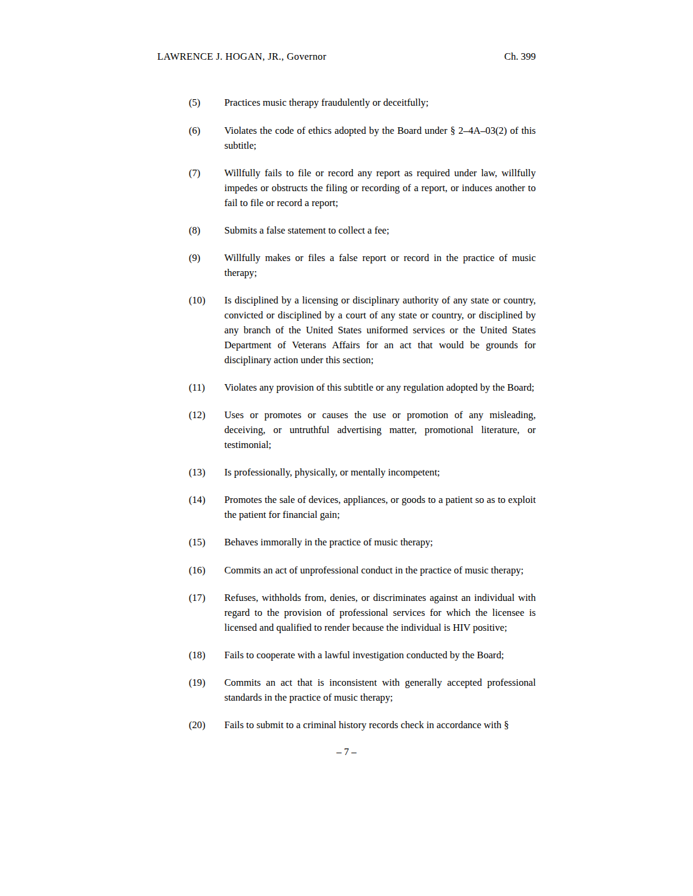LAWRENCE J. HOGAN, JR., Governor
Ch. 399
(5) Practices music therapy fraudulently or deceitfully;
(6) Violates the code of ethics adopted by the Board under § 2–4A–03(2) of this subtitle;
(7) Willfully fails to file or record any report as required under law, willfully impedes or obstructs the filing or recording of a report, or induces another to fail to file or record a report;
(8) Submits a false statement to collect a fee;
(9) Willfully makes or files a false report or record in the practice of music therapy;
(10) Is disciplined by a licensing or disciplinary authority of any state or country, convicted or disciplined by a court of any state or country, or disciplined by any branch of the United States uniformed services or the United States Department of Veterans Affairs for an act that would be grounds for disciplinary action under this section;
(11) Violates any provision of this subtitle or any regulation adopted by the Board;
(12) Uses or promotes or causes the use or promotion of any misleading, deceiving, or untruthful advertising matter, promotional literature, or testimonial;
(13) Is professionally, physically, or mentally incompetent;
(14) Promotes the sale of devices, appliances, or goods to a patient so as to exploit the patient for financial gain;
(15) Behaves immorally in the practice of music therapy;
(16) Commits an act of unprofessional conduct in the practice of music therapy;
(17) Refuses, withholds from, denies, or discriminates against an individual with regard to the provision of professional services for which the licensee is licensed and qualified to render because the individual is HIV positive;
(18) Fails to cooperate with a lawful investigation conducted by the Board;
(19) Commits an act that is inconsistent with generally accepted professional standards in the practice of music therapy;
(20) Fails to submit to a criminal history records check in accordance with §
– 7 –